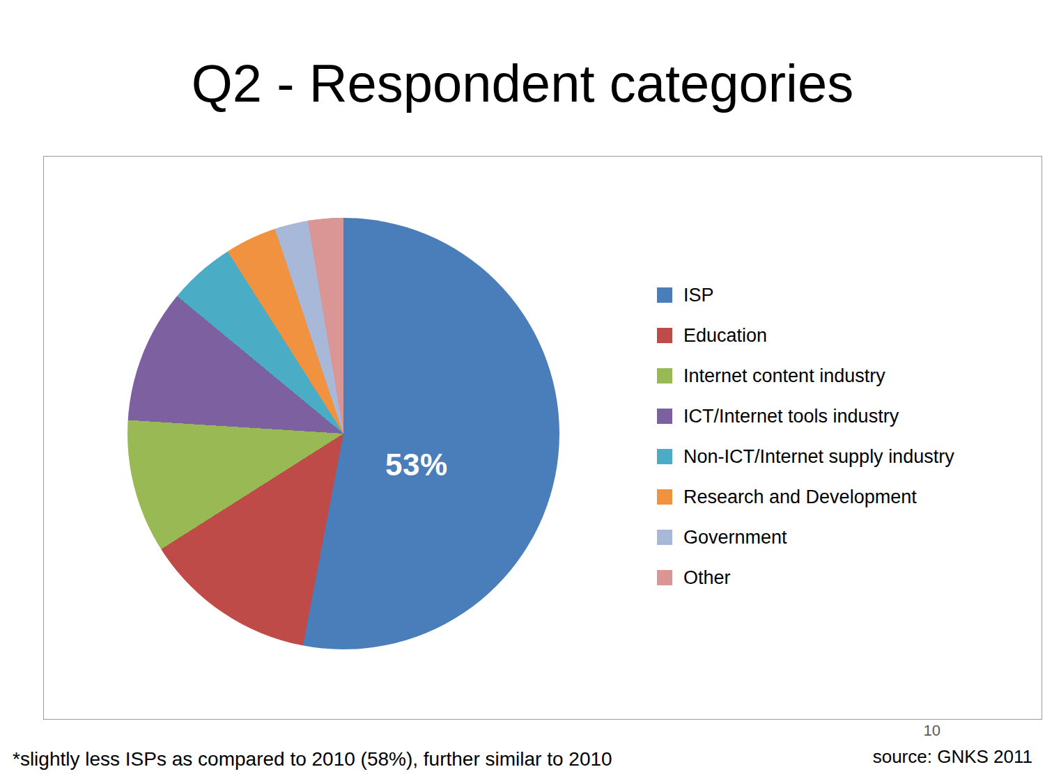Q2 - Respondent categories
53%
ISP
Education
Internet content industry
ICT/Internet tools industry
Non-ICT/Internet supply industry
Research and Development
Government
Other
*slightly less ISPs as compared to 2010 (58%), further similar to 2010
10
source: GNKS 2011